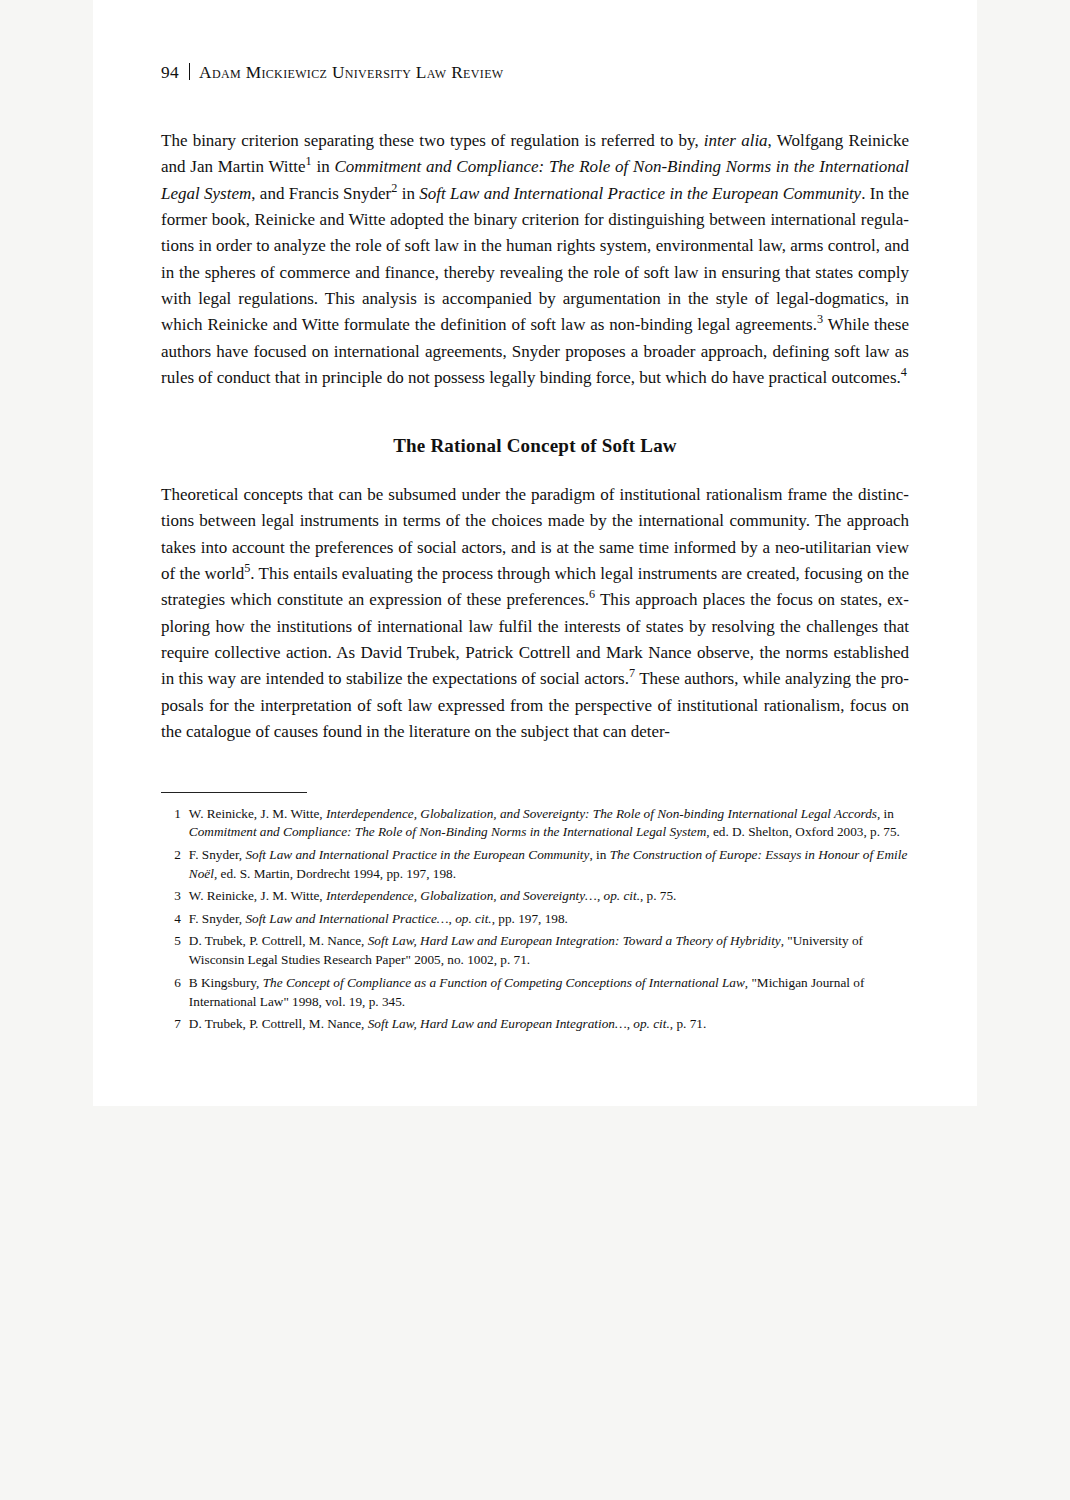94 Adam Mickiewicz University Law Review
The binary criterion separating these two types of regulation is referred to by, inter alia, Wolfgang Reinicke and Jan Martin Witte1 in Commitment and Compliance: The Role of Non-Binding Norms in the International Legal System, and Francis Snyder2 in Soft Law and International Practice in the European Community. In the former book, Reinicke and Witte adopted the binary criterion for distinguishing between international regulations in order to analyze the role of soft law in the human rights system, environmental law, arms control, and in the spheres of commerce and finance, thereby revealing the role of soft law in ensuring that states comply with legal regulations. This analysis is accompanied by argumentation in the style of legal-dogmatics, in which Reinicke and Witte formulate the definition of soft law as non-binding legal agreements.3 While these authors have focused on international agreements, Snyder proposes a broader approach, defining soft law as rules of conduct that in principle do not possess legally binding force, but which do have practical outcomes.4
The Rational Concept of Soft Law
Theoretical concepts that can be subsumed under the paradigm of institutional rationalism frame the distinctions between legal instruments in terms of the choices made by the international community. The approach takes into account the preferences of social actors, and is at the same time informed by a neo-utilitarian view of the world5. This entails evaluating the process through which legal instruments are created, focusing on the strategies which constitute an expression of these preferences.6 This approach places the focus on states, exploring how the institutions of international law fulfil the interests of states by resolving the challenges that require collective action. As David Trubek, Patrick Cottrell and Mark Nance observe, the norms established in this way are intended to stabilize the expectations of social actors.7 These authors, while analyzing the proposals for the interpretation of soft law expressed from the perspective of institutional rationalism, focus on the catalogue of causes found in the literature on the subject that can deter-
W. Reinicke, J. M. Witte, Interdependence, Globalization, and Sovereignty: The Role of Non-binding International Legal Accords, in Commitment and Compliance: The Role of Non-Binding Norms in the International Legal System, ed. D. Shelton, Oxford 2003, p. 75.
F. Snyder, Soft Law and International Practice in the European Community, in The Construction of Europe: Essays in Honour of Emile Noël, ed. S. Martin, Dordrecht 1994, pp. 197, 198.
W. Reinicke, J. M. Witte, Interdependence, Globalization, and Sovereignty…, op. cit., p. 75.
F. Snyder, Soft Law and International Practice…, op. cit., pp. 197, 198.
D. Trubek, P. Cottrell, M. Nance, Soft Law, Hard Law and European Integration: Toward a Theory of Hybridity, "University of Wisconsin Legal Studies Research Paper" 2005, no. 1002, p. 71.
B Kingsbury, The Concept of Compliance as a Function of Competing Conceptions of International Law, "Michigan Journal of International Law" 1998, vol. 19, p. 345.
D. Trubek, P. Cottrell, M. Nance, Soft Law, Hard Law and European Integration…, op. cit., p. 71.